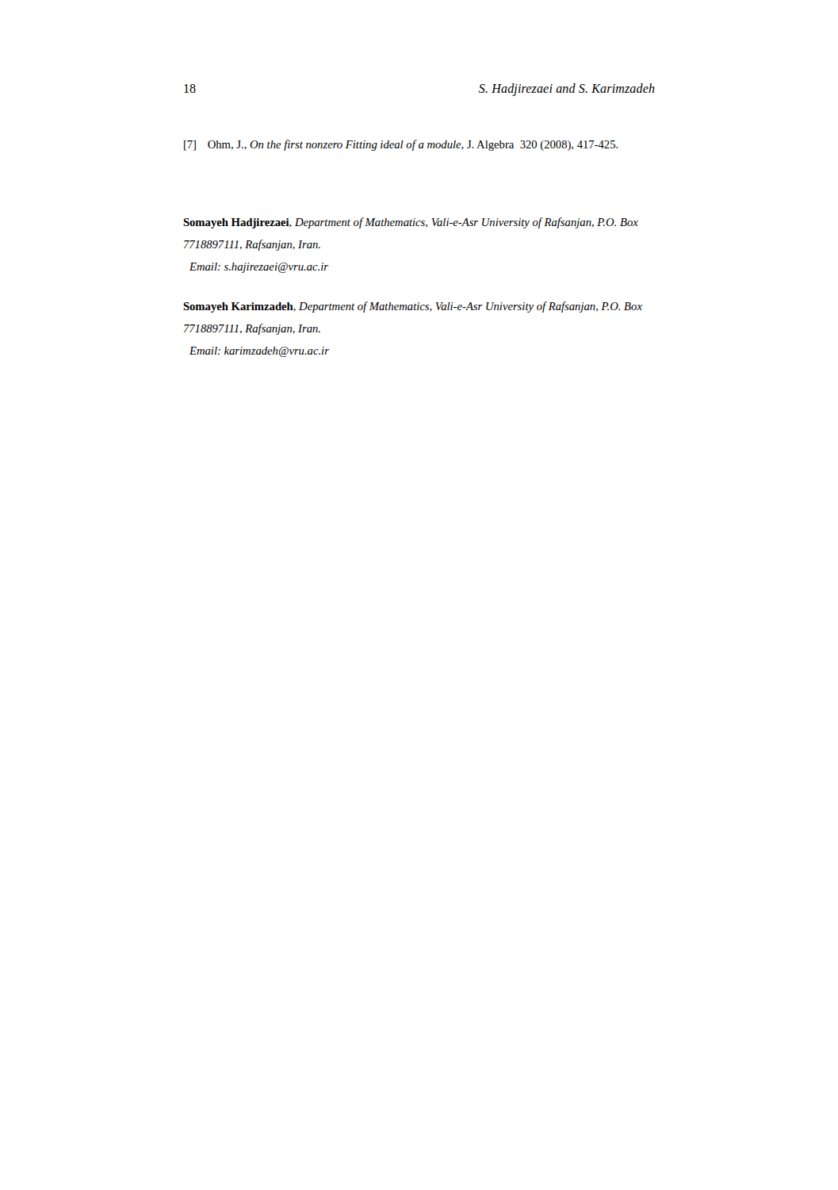18 S. Hadjirezaei and S. Karimzadeh
[7] Ohm, J., On the first nonzero Fitting ideal of a module, J. Algebra 320 (2008), 417-425.
Somayeh Hadjirezaei, Department of Mathematics, Vali-e-Asr University of Rafsanjan, P.O. Box 7718897111, Rafsanjan, Iran. Email: s.hajirezaei@vru.ac.ir
Somayeh Karimzadeh, Department of Mathematics, Vali-e-Asr University of Rafsanjan, P.O. Box 7718897111, Rafsanjan, Iran. Email: karimzadeh@vru.ac.ir